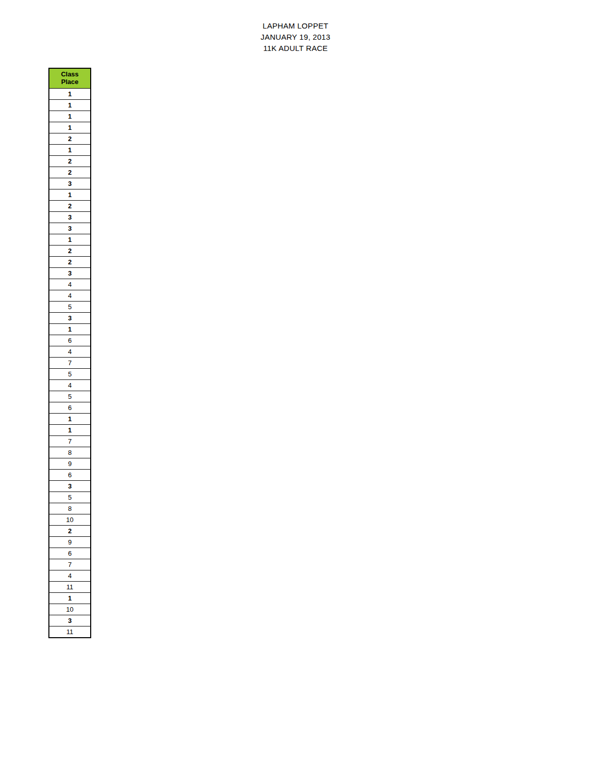LAPHAM LOPPET
JANUARY 19, 2013
11K ADULT RACE
| Class Place |
| --- |
| 1 |
| 1 |
| 1 |
| 1 |
| 2 |
| 1 |
| 2 |
| 2 |
| 3 |
| 1 |
| 2 |
| 3 |
| 3 |
| 1 |
| 2 |
| 2 |
| 3 |
| 4 |
| 4 |
| 5 |
| 3 |
| 1 |
| 6 |
| 4 |
| 7 |
| 5 |
| 4 |
| 5 |
| 6 |
| 1 |
| 1 |
| 7 |
| 8 |
| 9 |
| 6 |
| 3 |
| 5 |
| 8 |
| 10 |
| 2 |
| 9 |
| 6 |
| 7 |
| 4 |
| 11 |
| 1 |
| 10 |
| 3 |
| 11 |